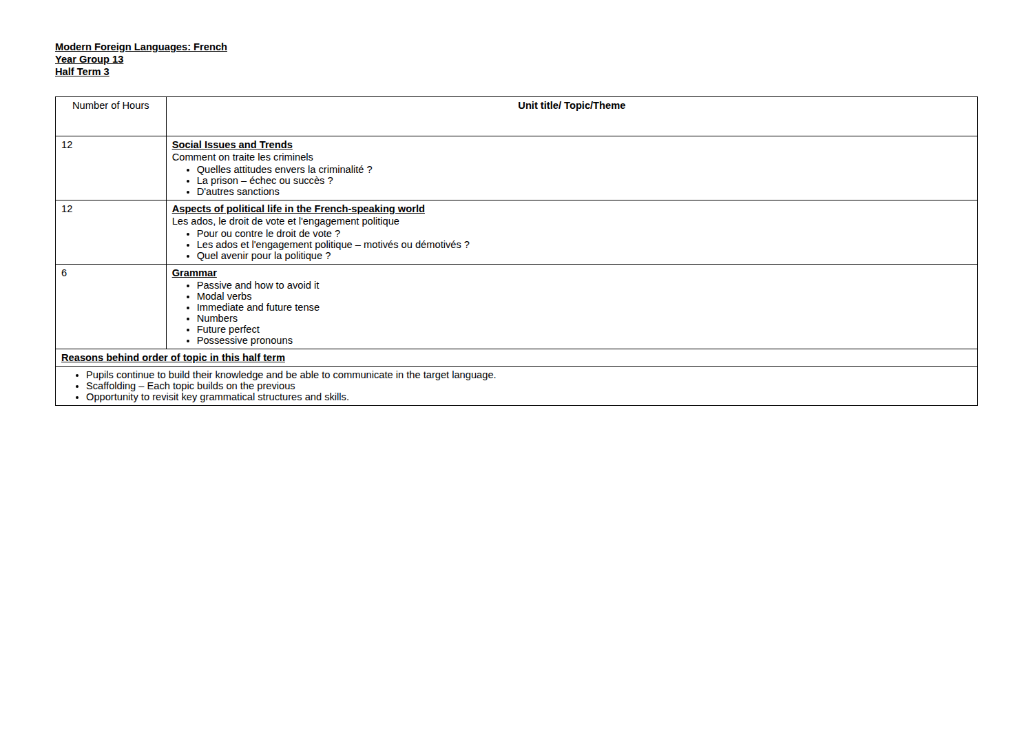Modern Foreign Languages: French
Year Group 13
Half Term 3
| Number of Hours | Unit title/ Topic/Theme |
| 12 | Social Issues and Trends Comment on traite les criminels Quelles attitudes envers la criminalité ? La prison – échec ou succès ? D'autres sanctions |
| 12 | Aspects of political life in the French-speaking world Les ados, le droit de vote et l'engagement politique Pour ou contre le droit de vote ? Les ados et l'engagement politique – motivés ou démotivés ? Quel avenir pour la politique ? |
| 6 | Grammar Passive and how to avoid it Modal verbs Immediate and future tense Numbers Future perfect Possessive pronouns |
| Reasons behind order of topic in this half term |
| Pupils continue to build their knowledge and be able to communicate in the target language. Scaffolding – Each topic builds on the previous Opportunity to revisit key grammatical structures and skills. |